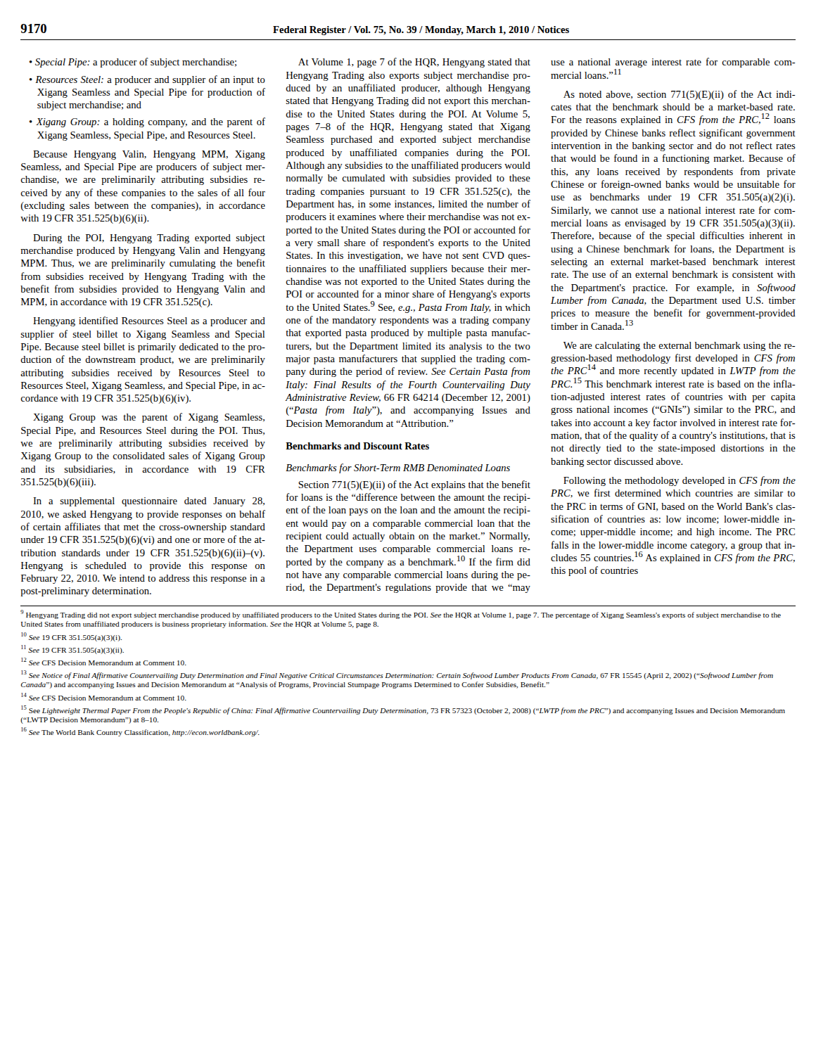9170 Federal Register / Vol. 75, No. 39 / Monday, March 1, 2010 / Notices
Special Pipe: a producer of subject merchandise;
Resources Steel: a producer and supplier of an input to Xigang Seamless and Special Pipe for production of subject merchandise; and
Xigang Group: a holding company, and the parent of Xigang Seamless, Special Pipe, and Resources Steel.
Because Hengyang Valin, Hengyang MPM, Xigang Seamless, and Special Pipe are producers of subject merchandise, we are preliminarily attributing subsidies received by any of these companies to the sales of all four (excluding sales between the companies), in accordance with 19 CFR 351.525(b)(6)(ii).
During the POI, Hengyang Trading exported subject merchandise produced by Hengyang Valin and Hengyang MPM. Thus, we are preliminarily cumulating the benefit from subsidies received by Hengyang Trading with the benefit from subsidies provided to Hengyang Valin and MPM, in accordance with 19 CFR 351.525(c).
Hengyang identified Resources Steel as a producer and supplier of steel billet to Xigang Seamless and Special Pipe. Because steel billet is primarily dedicated to the production of the downstream product, we are preliminarily attributing subsidies received by Resources Steel to Resources Steel, Xigang Seamless, and Special Pipe, in accordance with 19 CFR 351.525(b)(6)(iv).
Xigang Group was the parent of Xigang Seamless, Special Pipe, and Resources Steel during the POI. Thus, we are preliminarily attributing subsidies received by Xigang Group to the consolidated sales of Xigang Group and its subsidiaries, in accordance with 19 CFR 351.525(b)(6)(iii).
In a supplemental questionnaire dated January 28, 2010, we asked Hengyang to provide responses on behalf of certain affiliates that met the cross-ownership standard under 19 CFR 351.525(b)(6)(vi) and one or more of the attribution standards under 19 CFR 351.525(b)(6)(ii)–(v). Hengyang is scheduled to provide this response on February 22, 2010. We intend to address this response in a post-preliminary determination.
At Volume 1, page 7 of the HQR, Hengyang stated that Hengyang Trading also exports subject merchandise produced by an unaffiliated producer, although Hengyang stated that Hengyang Trading did not export this merchandise to the United States during the POI. At Volume 5, pages 7–8 of the HQR, Hengyang stated that Xigang Seamless purchased and exported subject merchandise produced by unaffiliated companies during the POI. Although any subsidies to the unaffiliated producers would normally be cumulated with subsidies provided to these trading companies pursuant to 19 CFR 351.525(c), the Department has, in some instances, limited the number of producers it examines where their merchandise was not exported to the United States during the POI or accounted for a very small share of respondent's exports to the United States. In this investigation, we have not sent CVD questionnaires to the unaffiliated suppliers because their merchandise was not exported to the United States during the POI or accounted for a minor share of Hengyang's exports to the United States.9 See, e.g., Pasta From Italy, in which one of the mandatory respondents was a trading company that exported pasta produced by multiple pasta manufacturers, but the Department limited its analysis to the two major pasta manufacturers that supplied the trading company during the period of review. See Certain Pasta from Italy: Final Results of the Fourth Countervailing Duty Administrative Review, 66 FR 64214 (December 12, 2001) (“Pasta from Italy”), and accompanying Issues and Decision Memorandum at “Attribution.”
Benchmarks and Discount Rates
Benchmarks for Short-Term RMB Denominated Loans
Section 771(5)(E)(ii) of the Act explains that the benefit for loans is the “difference between the amount the recipient of the loan pays on the loan and the amount the recipient would pay on a comparable commercial loan that the recipient could actually obtain on the market.” Normally, the Department uses comparable commercial loans reported by the company as a benchmark.10 If the firm did not have any comparable commercial loans during the period, the Department's regulations provide that we “may use a national average interest rate for comparable commercial loans.”11
As noted above, section 771(5)(E)(ii) of the Act indicates that the benchmark should be a market-based rate. For the reasons explained in CFS from the PRC,12 loans provided by Chinese banks reflect significant government intervention in the banking sector and do not reflect rates that would be found in a functioning market. Because of this, any loans received by respondents from private Chinese or foreign-owned banks would be unsuitable for use as benchmarks under 19 CFR 351.505(a)(2)(i). Similarly, we cannot use a national interest rate for commercial loans as envisaged by 19 CFR 351.505(a)(3)(ii). Therefore, because of the special difficulties inherent in using a Chinese benchmark for loans, the Department is selecting an external market-based benchmark interest rate. The use of an external benchmark is consistent with the Department's practice. For example, in Softwood Lumber from Canada, the Department used U.S. timber prices to measure the benefit for government-provided timber in Canada.13
We are calculating the external benchmark using the regression-based methodology first developed in CFS from the PRC14 and more recently updated in LWTP from the PRC.15 This benchmark interest rate is based on the inflation-adjusted interest rates of countries with per capita gross national incomes (“GNIs”) similar to the PRC, and takes into account a key factor involved in interest rate formation, that of the quality of a country's institutions, that is not directly tied to the state-imposed distortions in the banking sector discussed above.
Following the methodology developed in CFS from the PRC, we first determined which countries are similar to the PRC in terms of GNI, based on the World Bank's classification of countries as: low income; lower-middle income; upper-middle income; and high income. The PRC falls in the lower-middle income category, a group that includes 55 countries.16 As explained in CFS from the PRC, this pool of countries
9 Hengyang Trading did not export subject merchandise produced by unaffiliated producers to the United States during the POI. See the HQR at Volume 1, page 7. The percentage of Xigang Seamless's exports of subject merchandise to the United States from unaffiliated producers is business proprietary information. See the HQR at Volume 5, page 8.
10 See 19 CFR 351.505(a)(3)(i).
11 See 19 CFR 351.505(a)(3)(ii).
12 See CFS Decision Memorandum at Comment 10.
13 See Notice of Final Affirmative Countervailing Duty Determination and Final Negative Critical Circumstances Determination: Certain Softwood Lumber Products From Canada, 67 FR 15545 (April 2, 2002) (“Softwood Lumber from Canada”) and accompanying Issues and Decision Memorandum at “Analysis of Programs, Provincial Stumpage Programs Determined to Confer Subsidies, Benefit.”
14 See CFS Decision Memorandum at Comment 10.
15 See Lightweight Thermal Paper From the People's Republic of China: Final Affirmative Countervailing Duty Determination, 73 FR 57323 (October 2, 2008) (“LWTP from the PRC”) and accompanying Issues and Decision Memorandum (“LWTP Decision Memorandum”) at 8–10.
16 See The World Bank Country Classification, http://econ.worldbank.org/.